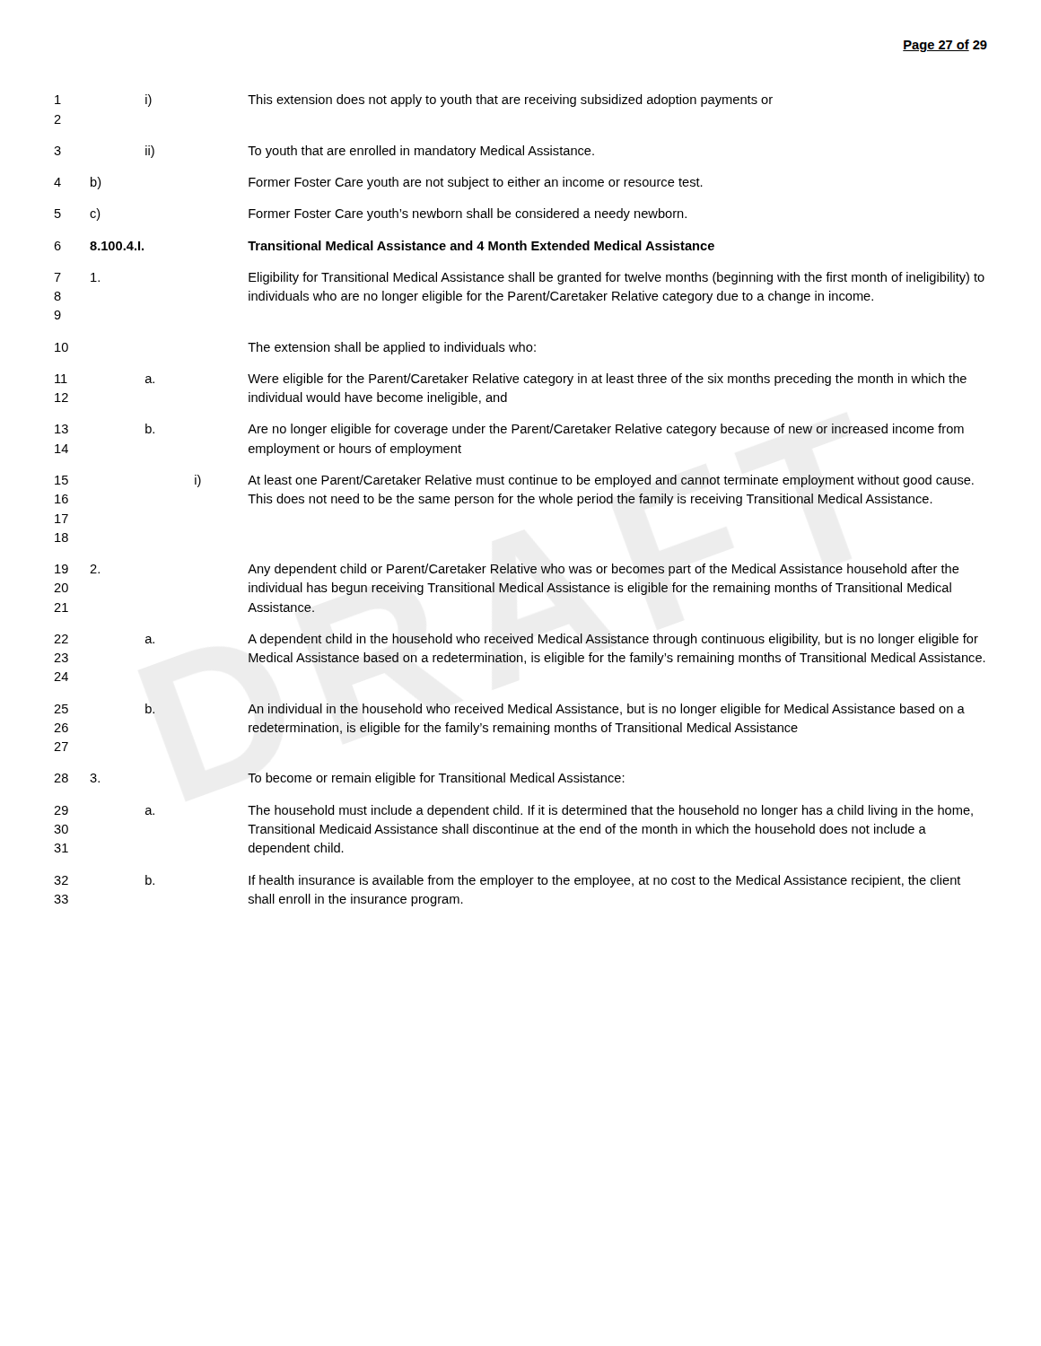DRAFT
Page 27 of 29
| 1 2 | | i) | This extension does not apply to youth that are receiving subsidized adoption payments or |
| 3 | | ii) | To youth that are enrolled in mandatory Medical Assistance. |
| 4 | b) | | Former Foster Care youth are not subject to either an income or resource test. |
| 5 | c) | | Former Foster Care youth’s newborn shall be considered a needy newborn. |
| 6 | 8.100.4.I. | | Transitional Medical Assistance and 4 Month Extended Medical Assistance |
| 7 8 9 | 1. | | Eligibility for Transitional Medical Assistance shall be granted for twelve months (beginning with the first month of ineligibility) to individuals who are no longer eligible for the Parent/Caretaker Relative category due to a change in income. |
| 10 | | | The extension shall be applied to individuals who: |
| 11 12 | | a. | Were eligible for the Parent/Caretaker Relative category in at least three of the six months preceding the month in which the individual would have become ineligible, and |
| 13 14 | | b. | Are no longer eligible for coverage under the Parent/Caretaker Relative category because of new or increased income from employment or hours of employment |
| 15 16 17 18 | | i) | At least one Parent/Caretaker Relative must continue to be employed and cannot terminate employment without good cause. This does not need to be the same person for the whole period the family is receiving Transitional Medical Assistance. |
| 19 20 21 | 2. | | Any dependent child or Parent/Caretaker Relative who was or becomes part of the Medical Assistance household after the individual has begun receiving Transitional Medical Assistance is eligible for the remaining months of Transitional Medical Assistance. |
| 22 23 24 | | a. | A dependent child in the household who received Medical Assistance through continuous eligibility, but is no longer eligible for Medical Assistance based on a redetermination, is eligible for the family’s remaining months of Transitional Medical Assistance. |
| 25 26 27 | | b. | An individual in the household who received Medical Assistance, but is no longer eligible for Medical Assistance based on a redetermination, is eligible for the family’s remaining months of Transitional Medical Assistance |
| 28 | 3. | | To become or remain eligible for Transitional Medical Assistance: |
| 29 30 31 | | a. | The household must include a dependent child. If it is determined that the household no longer has a child living in the home, Transitional Medicaid Assistance shall discontinue at the end of the month in which the household does not include a dependent child. |
| 32 33 | | b. | If health insurance is available from the employer to the employee, at no cost to the Medical Assistance recipient, the client shall enroll in the insurance program. |